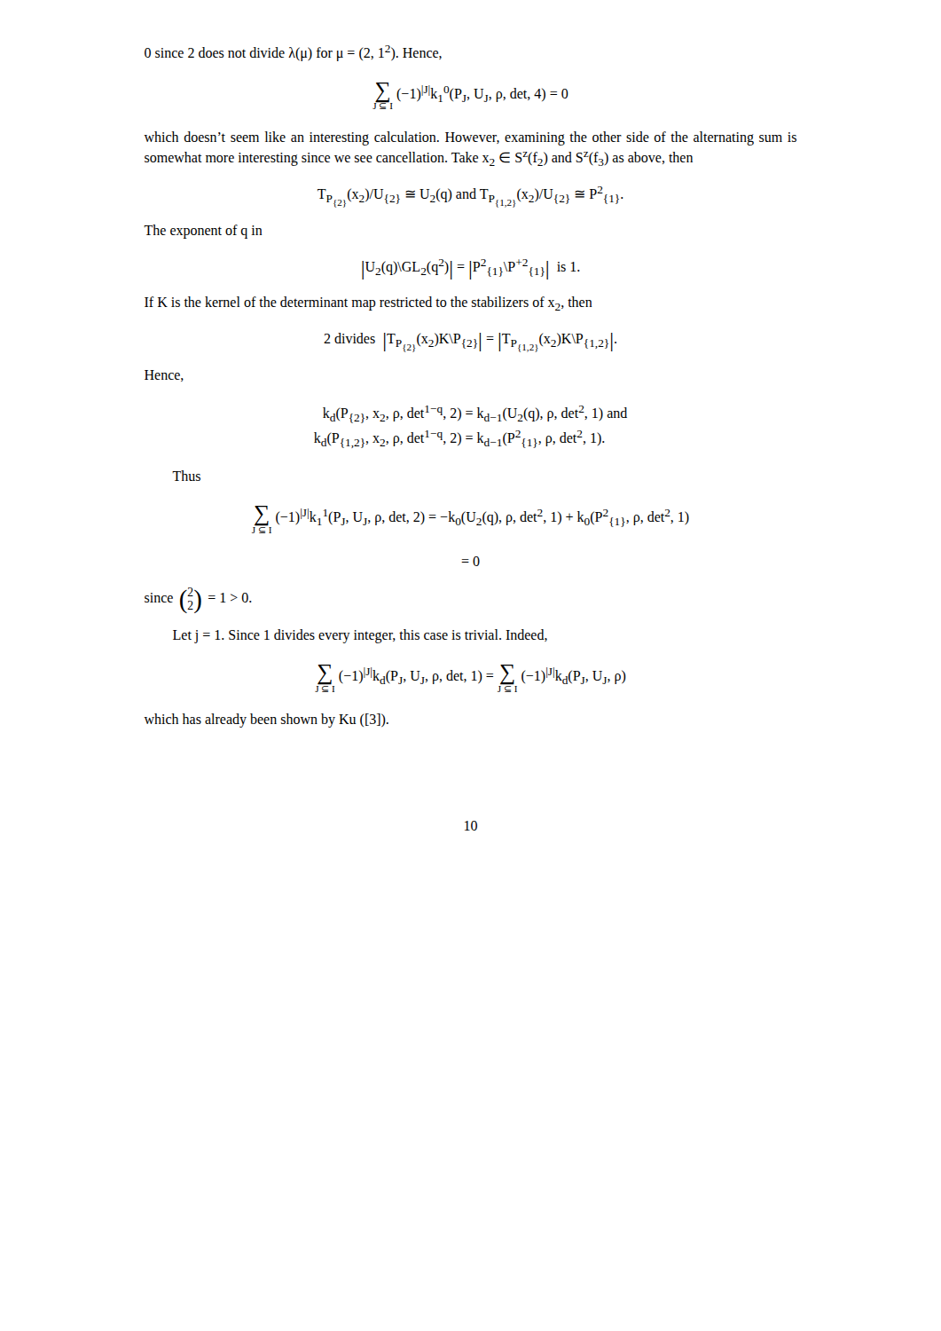0 since 2 does not divide λ(μ) for μ = (2, 12). Hence,
∑J ⊆ I (−1)|J|k10(PJ, UJ, ρ, det, 4) = 0
which doesn’t seem like an interesting calculation. However, examining the other side of the alternating sum is somewhat more interesting since we see cancellation. Take x2 ∈ Sz(f2) and Sz(f3) as above, then
TP{2}(x2)/U{2} ≅ U2(q) and TP{1,2}(x2)/U{2} ≅ P2{1}.
The exponent of q in
|U2(q)\GL2(q2)| = |P2{1}\P+2{1}| is 1.
If K is the kernel of the determinant map restricted to the stabilizers of x2, then
2 divides |TP{2}(x2)K\P{2}| = |TP{1,2}(x2)K\P{1,2}|.
Hence,
kd(P{2}, x2, ρ, det1−q, 2)
= kd−1(U2(q), ρ, det2, 1) and
kd(P{1,2}, x2, ρ, det1−q, 2)
= kd−1(P2{1}, ρ, det2, 1).
Thus
∑J ⊆ I (−1)|J|k11(PJ, UJ, ρ, det, 2) = −k0(U2(q), ρ, det2, 1) + k0(P2{1}, ρ, det2, 1)
= 0
since (2
2) = 1 > 0.
Let j = 1. Since 1 divides every integer, this case is trivial. Indeed,
∑J ⊆ I (−1)|J|kd(PJ, UJ, ρ, det, 1) = ∑J ⊆ I (−1)|J|kd(PJ, UJ, ρ)
which has already been shown by Ku ([3]).
10